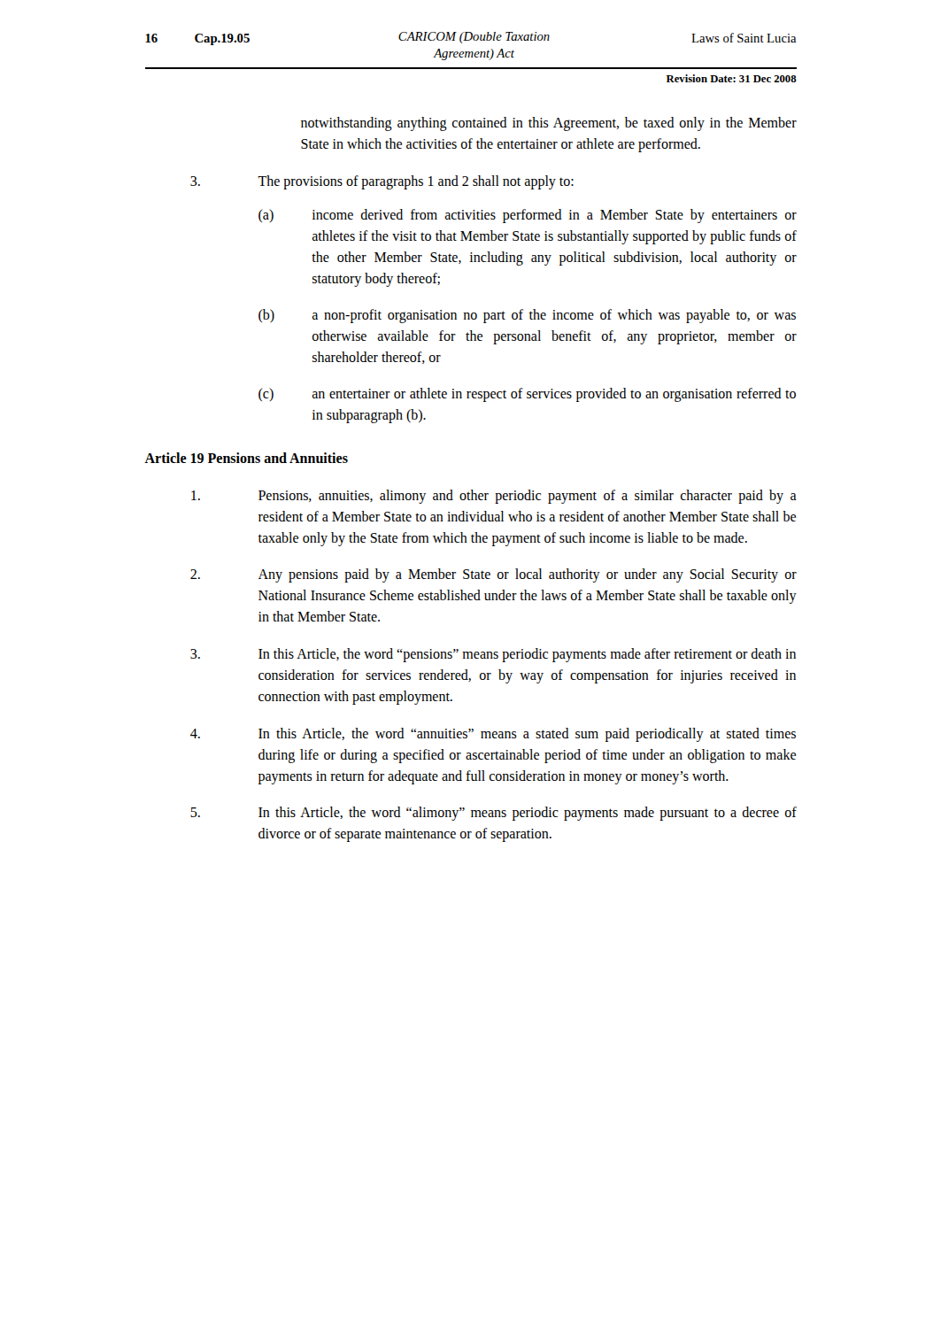16
Cap.19.05
CARICOM (Double Taxation
Agreement) Act
Laws of Saint Lucia
Revision Date: 31 Dec 2008
notwithstanding anything contained in this Agreement, be taxed only in the Member State in which the activities of the entertainer or athlete are performed.
3.
The provisions of paragraphs 1 and 2 shall not apply to:
(a) income derived from activities performed in a Member State by entertainers or athletes if the visit to that Member State is substantially supported by public funds of the other Member State, including any political subdivision, local authority or statutory body thereof;
(b) a non-profit organisation no part of the income of which was payable to, or was otherwise available for the personal benefit of, any proprietor, member or shareholder thereof, or
(c) an entertainer or athlete in respect of services provided to an organisation referred to in subparagraph (b).
Article 19 Pensions and Annuities
1. Pensions, annuities, alimony and other periodic payment of a similar character paid by a resident of a Member State to an individual who is a resident of another Member State shall be taxable only by the State from which the payment of such income is liable to be made.
2. Any pensions paid by a Member State or local authority or under any Social Security or National Insurance Scheme established under the laws of a Member State shall be taxable only in that Member State.
3. In this Article, the word “pensions” means periodic payments made after retirement or death in consideration for services rendered, or by way of compensation for injuries received in connection with past employment.
4. In this Article, the word “annuities” means a stated sum paid periodically at stated times during life or during a specified or ascertainable period of time under an obligation to make payments in return for adequate and full consideration in money or money’s worth.
5. In this Article, the word “alimony” means periodic payments made pursuant to a decree of divorce or of separate maintenance or of separation.